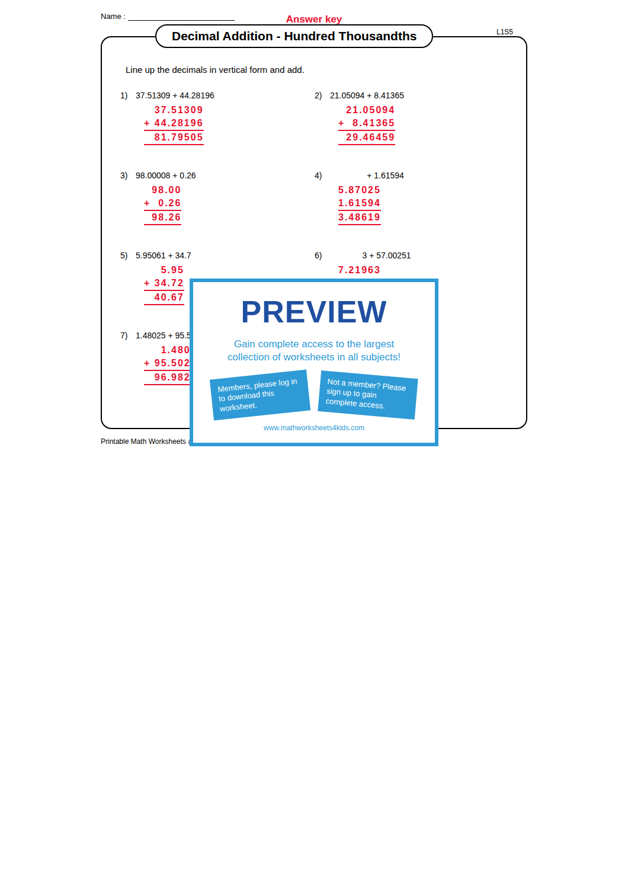Name :
Answer key
Decimal Addition - Hundred Thousandths
L1S5
Line up the decimals in vertical form and add.
| 1) 37.51309 + 44.28196 37.51309 + 44.28196 81.79505 | 2) 21.05094 + 8.41365 21.05094 + 8.41365 29.46459 |
| 3) 98.00008 + 0.26 98.00 + 0.26 98.26 | 4) + 1.61594 5.87025 1.61594 3.48619 |
| 5) 5.95061 + 34.7 5.95 + 34.72 40.67 | 6) 3 + 57.00251 7.21963 7.00251 4.22214 |
| 7) 1.48025 + 95.50263 1.48025 + 95.50263 96.98288 | 8) 4.17006 + 2.15839 4.17006 + 2.15839 6.32845 |
PREVIEW
Gain complete access to the largest
collection of worksheets in all subjects!
Members, please log in to download this worksheet.
Not a member? Please sign up to gain complete access.
www.mathworksheets4kids.com
Printable Math Worksheets @ www.mathworksheets4kids.com